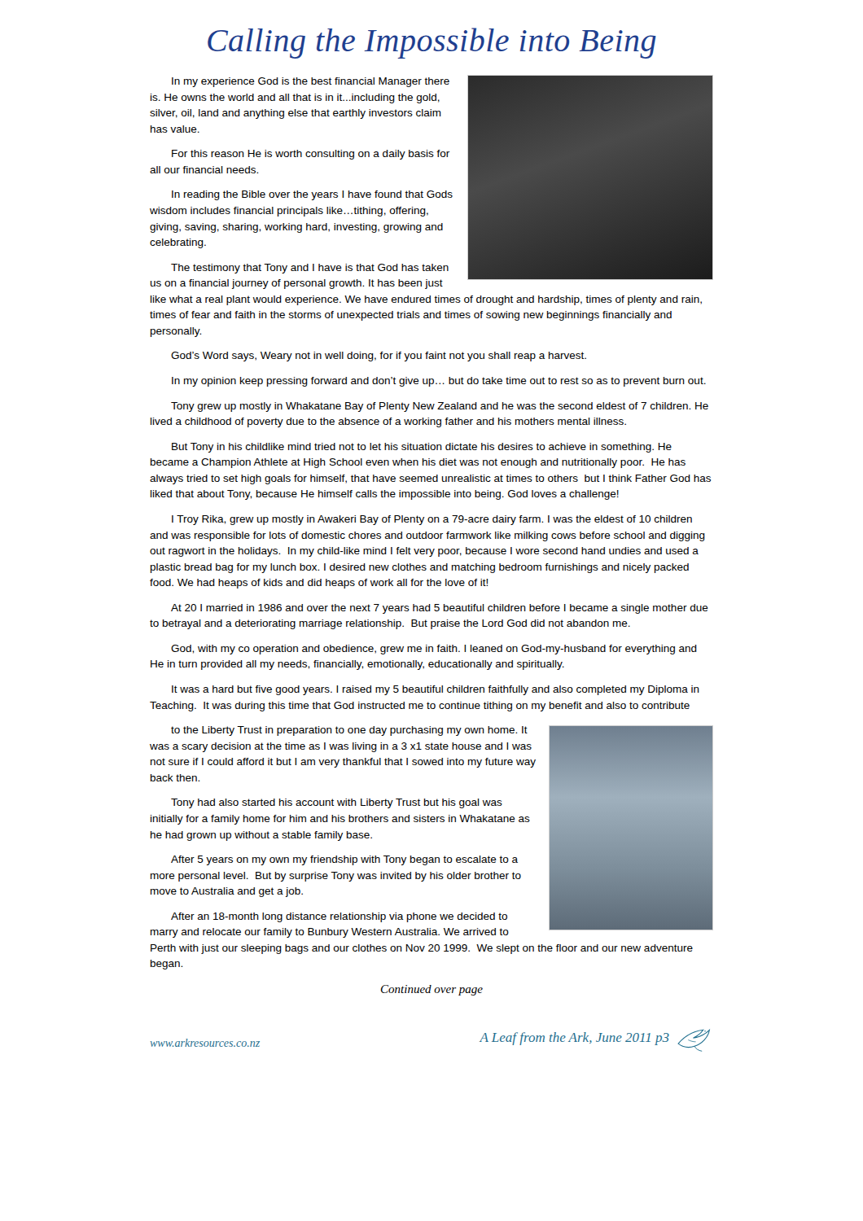Calling the Impossible into Being
In my experience God is the best financial Manager there is. He owns the world and all that is in it...including the gold, silver, oil, land and anything else that earthly investors claim has value.
For this reason He is worth consulting on a daily basis for all our financial needs.
In reading the Bible over the years I have found that Gods wisdom includes financial principals like…tithing, offering, giving, saving, sharing, working hard, investing, growing and celebrating.
The testimony that Tony and I have is that God has taken us on a financial journey of personal growth. It has been just like what a real plant would experience. We have endured times of drought and hardship, times of plenty and rain, times of fear and faith in the storms of unexpected trials and times of sowing new beginnings financially and personally.
God’s Word says, Weary not in well doing, for if you faint not you shall reap a harvest.
In my opinion keep pressing forward and don’t give up… but do take time out to rest so as to prevent burn out.
Tony grew up mostly in Whakatane Bay of Plenty New Zealand and he was the second eldest of 7 children. He lived a childhood of poverty due to the absence of a working father and his mothers mental illness.
But Tony in his childlike mind tried not to let his situation dictate his desires to achieve in something. He became a Champion Athlete at High School even when his diet was not enough and nutritionally poor. He has always tried to set high goals for himself, that have seemed unrealistic at times to others but I think Father God has liked that about Tony, because He himself calls the impossible into being. God loves a challenge!
I Troy Rika, grew up mostly in Awakeri Bay of Plenty on a 79-acre dairy farm. I was the eldest of 10 children and was responsible for lots of domestic chores and outdoor farmwork like milking cows before school and digging out ragwort in the holidays. In my child-like mind I felt very poor, because I wore second hand undies and used a plastic bread bag for my lunch box. I desired new clothes and matching bedroom furnishings and nicely packed food. We had heaps of kids and did heaps of work all for the love of it!
At 20 I married in 1986 and over the next 7 years had 5 beautiful children before I became a single mother due to betrayal and a deteriorating marriage relationship. But praise the Lord God did not abandon me.
God, with my co operation and obedience, grew me in faith. I leaned on God-my-husband for everything and He in turn provided all my needs, financially, emotionally, educationally and spiritually.
It was a hard but five good years. I raised my 5 beautiful children faithfully and also completed my Diploma in Teaching. It was during this time that God instructed me to continue tithing on my benefit and also to contribute
to the Liberty Trust in preparation to one day purchasing my own home. It was a scary decision at the time as I was living in a 3 x1 state house and I was not sure if I could afford it but I am very thankful that I sowed into my future way back then.
Tony had also started his account with Liberty Trust but his goal was initially for a family home for him and his brothers and sisters in Whakatane as he had grown up without a stable family base.
After 5 years on my own my friendship with Tony began to escalate to a more personal level. But by surprise Tony was invited by his older brother to move to Australia and get a job.
After an 18-month long distance relationship via phone we decided to marry and relocate our family to Bunbury Western Australia. We arrived to Perth with just our sleeping bags and our clothes on Nov 20 1999. We slept on the floor and our new adventure began.
Continued over page
www.arkresources.co.nz
A Leaf from the Ark, June 2011 p3